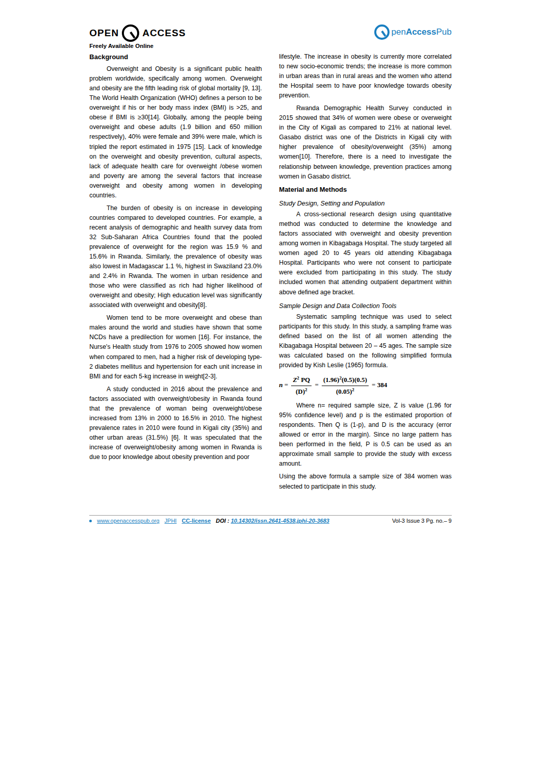OPEN
ACCESS
Freely Available Online
penAccess Pub
Background
Overweight and Obesity is a significant public health problem worldwide, specifically among women. Overweight and obesity are the fifth leading risk of global mortality [9, 13]. The World Health Organization (WHO) defines a person to be overweight if his or her body mass index (BMI) is >25, and obese if BMI is ≥30[14]. Globally, among the people being overweight and obese adults (1.9 billion and 650 million respectively), 40% were female and 39% were male, which is tripled the report estimated in 1975 [15]. Lack of knowledge on the overweight and obesity prevention, cultural aspects, lack of adequate health care for overweight /obese women and poverty are among the several factors that increase overweight and obesity among women in developing countries.
The burden of obesity is on increase in developing countries compared to developed countries. For example, a recent analysis of demographic and health survey data from 32 Sub-Saharan Africa Countries found that the pooled prevalence of overweight for the region was 15.9 % and 15.6% in Rwanda. Similarly, the prevalence of obesity was also lowest in Madagascar 1.1 %, highest in Swaziland 23.0% and 2.4% in Rwanda. The women in urban residence and those who were classified as rich had higher likelihood of overweight and obesity; High education level was significantly associated with overweight and obesity[8].
Women tend to be more overweight and obese than males around the world and studies have shown that some NCDs have a predilection for women [16]. For instance, the Nurse's Health study from 1976 to 2005 showed how women when compared to men, had a higher risk of developing type-2 diabetes mellitus and hypertension for each unit increase in BMI and for each 5-kg increase in weight[2-3].
A study conducted in 2016 about the prevalence and factors associated with overweight/obesity in Rwanda found that the prevalence of woman being overweight/obese increased from 13% in 2000 to 16.5% in 2010. The highest prevalence rates in 2010 were found in Kigali city (35%) and other urban areas (31.5%) [6]. It was speculated that the increase of overweight/obesity among women in Rwanda is due to poor knowledge about obesity prevention and poor
lifestyle. The increase in obesity is currently more correlated to new socio-economic trends; the increase is more common in urban areas than in rural areas and the women who attend the Hospital seem to have poor knowledge towards obesity prevention.
Rwanda Demographic Health Survey conducted in 2015 showed that 34% of women were obese or overweight in the City of Kigali as compared to 21% at national level. Gasabo district was one of the Districts in Kigali city with higher prevalence of obesity/overweight (35%) among women[10]. Therefore, there is a need to investigate the relationship between knowledge, prevention practices among women in Gasabo district.
Material and Methods
Study Design, Setting and Population
A cross-sectional research design using quantitative method was conducted to determine the knowledge and factors associated with overweight and obesity prevention among women in Kibagabaga Hospital. The study targeted all women aged 20 to 45 years old attending Kibagabaga Hospital. Participants who were not consent to participate were excluded from participating in this study. The study included women that attending outpatient department within above defined age bracket.
Sample Design and Data Collection Tools
Systematic sampling technique was used to select participants for this study. In this study, a sampling frame was defined based on the list of all women attending the Kibagabaga Hospital between 20 – 45 ages. The sample size was calculated based on the following simplified formula provided by Kish Leslie (1965) formula.
n = Z2 PQ(D)2 = (1.96)2(0.5)(0.5)(0.05)2 = 384
Where n= required sample size, Z is value (1.96 for 95% confidence level) and p is the estimated proportion of respondents. Then Q is (1-p), and D is the accuracy (error allowed or error in the margin). Since no large pattern has been performed in the field, P is 0.5 can be used as an approximate small sample to provide the study with excess amount.
Using the above formula a sample size of 384 women was selected to participate in this study.
www.openaccesspub.org JPHI CC-license DOI : 10.14302/issn.2641-4538.jphi-20-3683
Vol-3 Issue 3 Pg. no.– 9